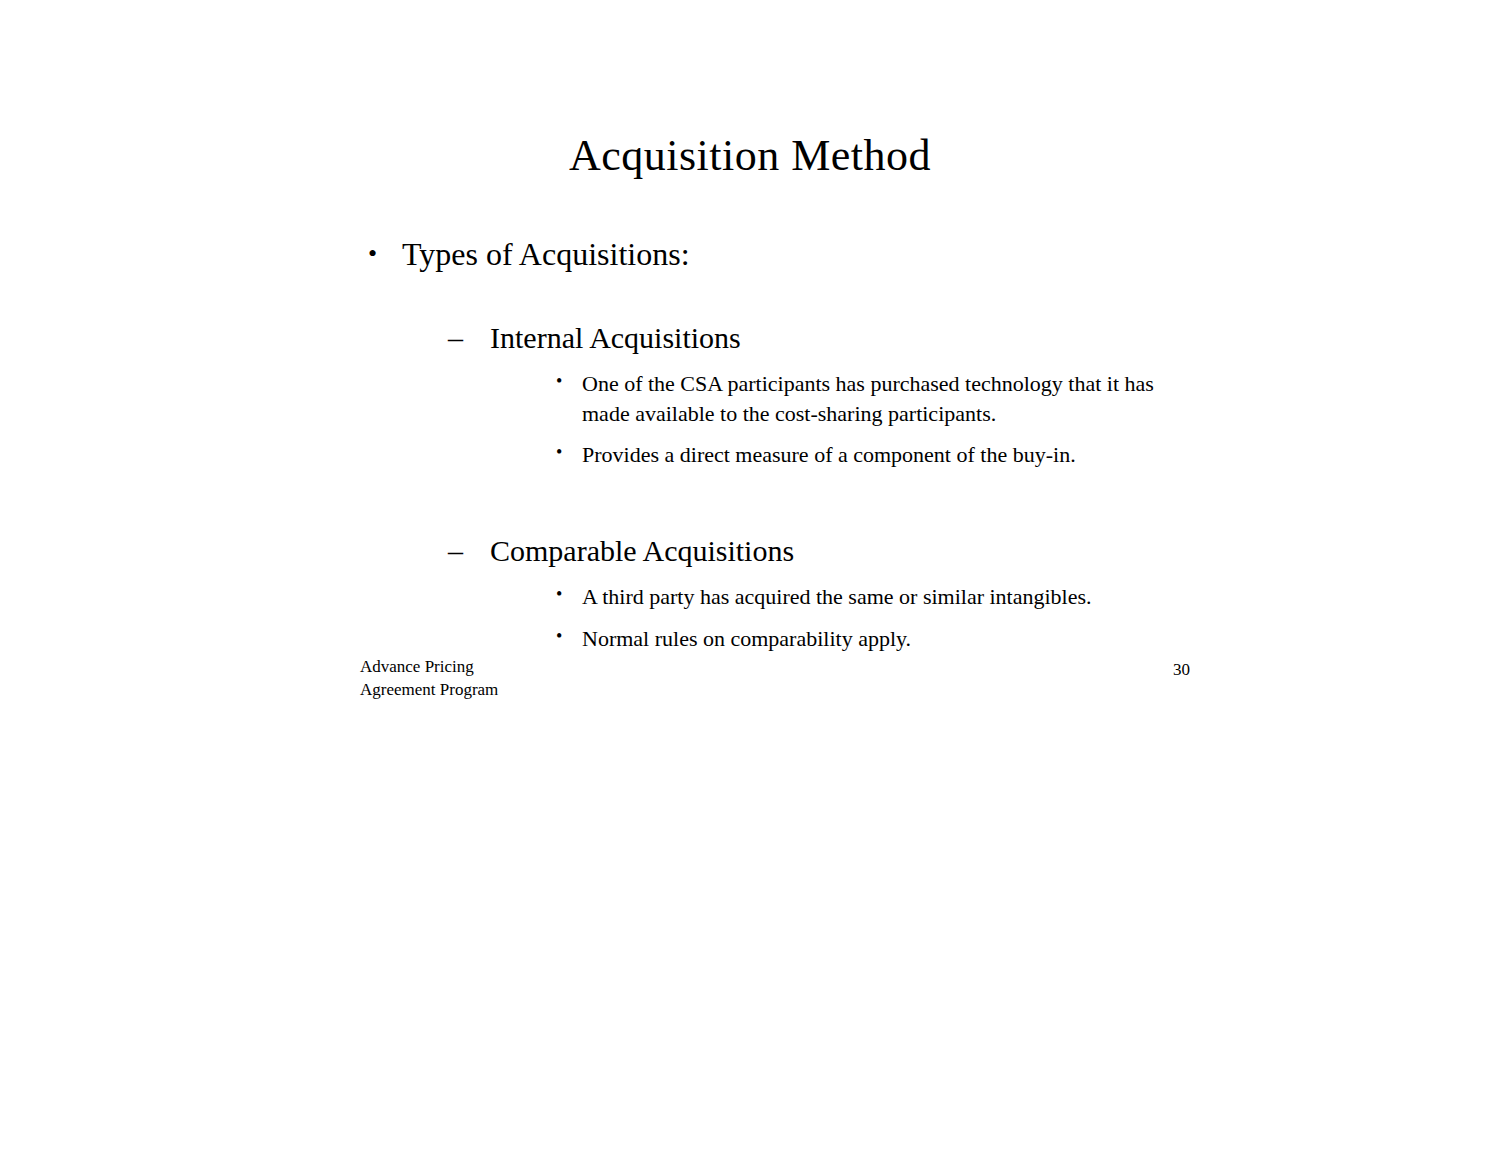Acquisition Method
Types of Acquisitions:
Internal Acquisitions
One of the CSA participants has purchased technology that it has made available to the cost-sharing participants.
Provides a direct measure of a component of the buy-in.
Comparable Acquisitions
A third party has acquired the same or similar intangibles.
Normal rules on comparability apply.
Advance Pricing
Agreement Program
30